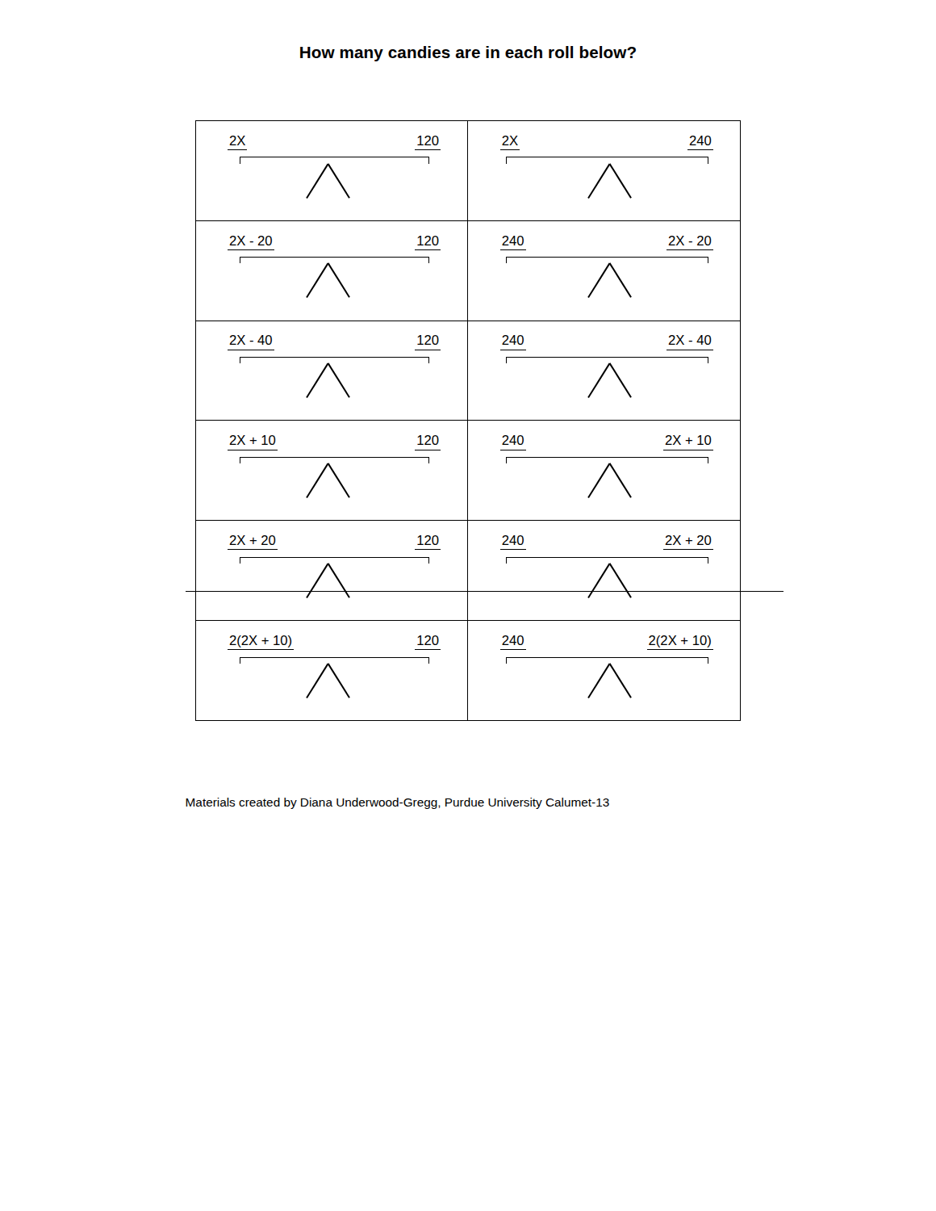How many candies are in each roll below?
| 2X 120 | 2X 240 |
| 2X - 20 120 | 240 2X - 20 |
| 2X - 40 120 | 240 2X - 40 |
| 2X + 10 120 | 240 2X + 10 |
| 2X + 20 120 | 240 2X + 20 |
| 2(2X + 10) 120 | 240 2(2X + 10) |
Materials created by Diana Underwood-Gregg, Purdue University Calumet-13